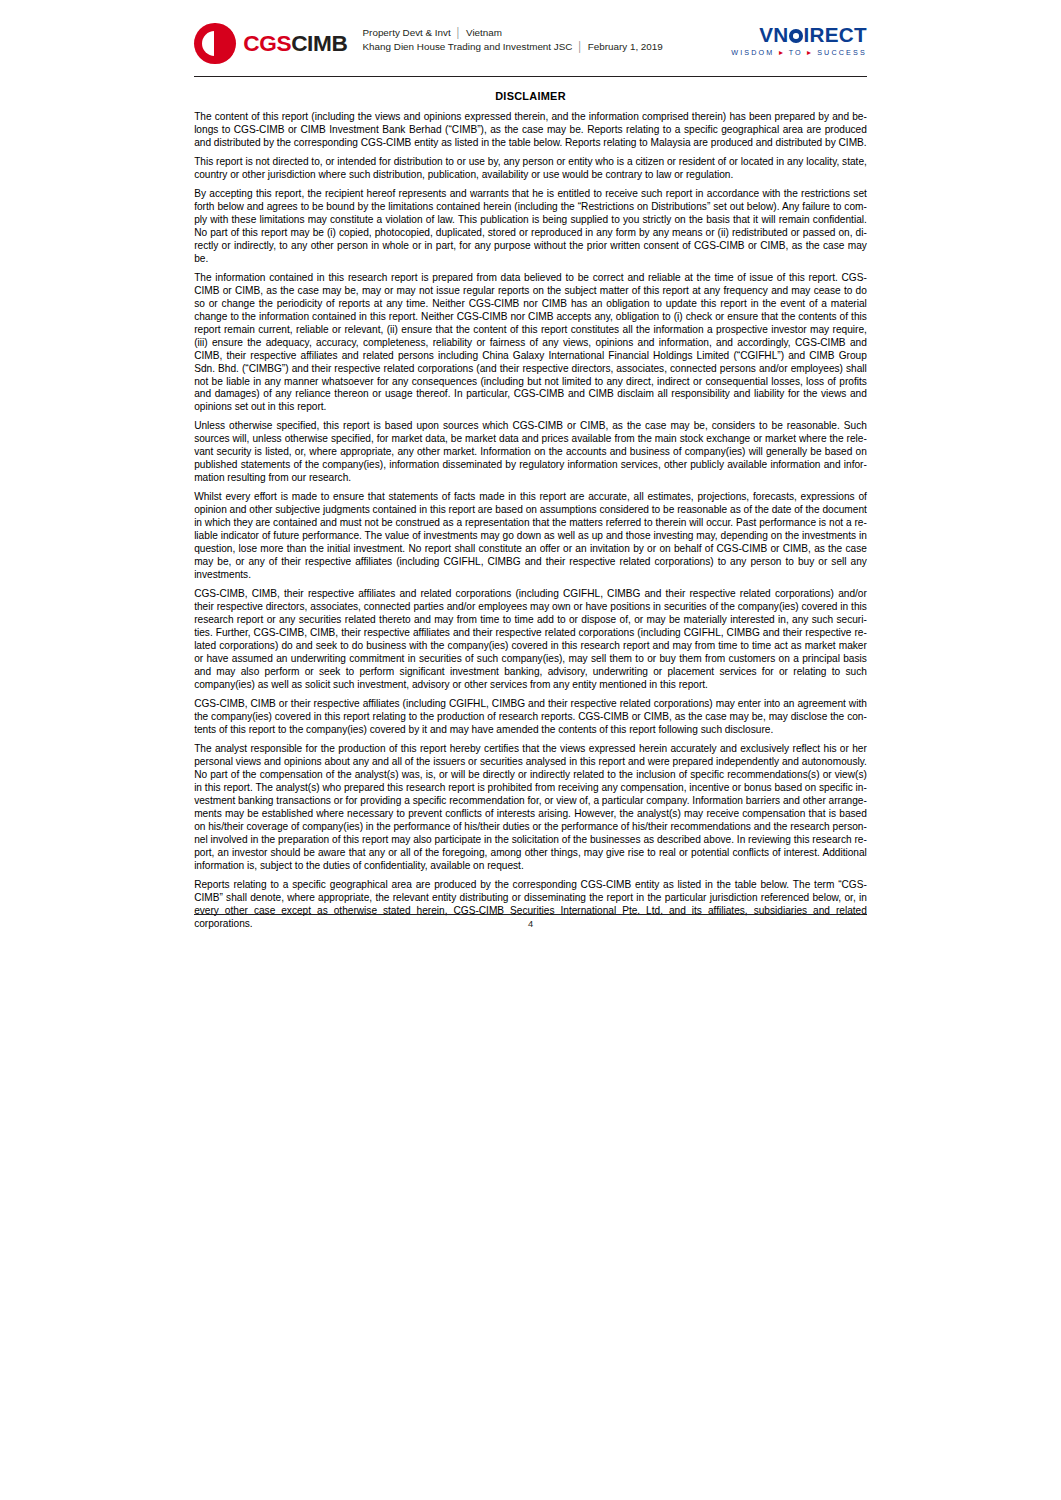CGS CIMB
Property Devt & Invt│Vietnam
Khang Dien House Trading and Investment JSC│February 1, 2019
VN IRECT
WISDOM ▸ TO ▸ SUCCESS
DISCLAIMER
The content of this report (including the views and opinions expressed therein, and the information comprised therein) has been prepared by and belongs to CGS-CIMB or CIMB Investment Bank Berhad (“CIMB”), as the case may be. Reports relating to a specific geographical area are produced and distributed by the corresponding CGS-CIMB entity as listed in the table below. Reports relating to Malaysia are produced and distributed by CIMB.
This report is not directed to, or intended for distribution to or use by, any person or entity who is a citizen or resident of or located in any locality, state, country or other jurisdiction where such distribution, publication, availability or use would be contrary to law or regulation.
By accepting this report, the recipient hereof represents and warrants that he is entitled to receive such report in accordance with the restrictions set forth below and agrees to be bound by the limitations contained herein (including the “Restrictions on Distributions” set out below). Any failure to comply with these limitations may constitute a violation of law. This publication is being supplied to you strictly on the basis that it will remain confidential. No part of this report may be (i) copied, photocopied, duplicated, stored or reproduced in any form by any means or (ii) redistributed or passed on, directly or indirectly, to any other person in whole or in part, for any purpose without the prior written consent of CGS-CIMB or CIMB, as the case may be.
The information contained in this research report is prepared from data believed to be correct and reliable at the time of issue of this report. CGS-CIMB or CIMB, as the case may be, may or may not issue regular reports on the subject matter of this report at any frequency and may cease to do so or change the periodicity of reports at any time. Neither CGS-CIMB nor CIMB has an obligation to update this report in the event of a material change to the information contained in this report. Neither CGS-CIMB nor CIMB accepts any, obligation to (i) check or ensure that the contents of this report remain current, reliable or relevant, (ii) ensure that the content of this report constitutes all the information a prospective investor may require, (iii) ensure the adequacy, accuracy, completeness, reliability or fairness of any views, opinions and information, and accordingly, CGS-CIMB and CIMB, their respective affiliates and related persons including China Galaxy International Financial Holdings Limited (“CGIFHL”) and CIMB Group Sdn. Bhd. (“CIMBG”) and their respective related corporations (and their respective directors, associates, connected persons and/or employees) shall not be liable in any manner whatsoever for any consequences (including but not limited to any direct, indirect or consequential losses, loss of profits and damages) of any reliance thereon or usage thereof. In particular, CGS-CIMB and CIMB disclaim all responsibility and liability for the views and opinions set out in this report.
Unless otherwise specified, this report is based upon sources which CGS-CIMB or CIMB, as the case may be, considers to be reasonable. Such sources will, unless otherwise specified, for market data, be market data and prices available from the main stock exchange or market where the relevant security is listed, or, where appropriate, any other market. Information on the accounts and business of company(ies) will generally be based on published statements of the company(ies), information disseminated by regulatory information services, other publicly available information and information resulting from our research.
Whilst every effort is made to ensure that statements of facts made in this report are accurate, all estimates, projections, forecasts, expressions of opinion and other subjective judgments contained in this report are based on assumptions considered to be reasonable as of the date of the document in which they are contained and must not be construed as a representation that the matters referred to therein will occur. Past performance is not a reliable indicator of future performance. The value of investments may go down as well as up and those investing may, depending on the investments in question, lose more than the initial investment. No report shall constitute an offer or an invitation by or on behalf of CGS-CIMB or CIMB, as the case may be, or any of their respective affiliates (including CGIFHL, CIMBG and their respective related corporations) to any person to buy or sell any investments.
CGS-CIMB, CIMB, their respective affiliates and related corporations (including CGIFHL, CIMBG and their respective related corporations) and/or their respective directors, associates, connected parties and/or employees may own or have positions in securities of the company(ies) covered in this research report or any securities related thereto and may from time to time add to or dispose of, or may be materially interested in, any such securities. Further, CGS-CIMB, CIMB, their respective affiliates and their respective related corporations (including CGIFHL, CIMBG and their respective related corporations) do and seek to do business with the company(ies) covered in this research report and may from time to time act as market maker or have assumed an underwriting commitment in securities of such company(ies), may sell them to or buy them from customers on a principal basis and may also perform or seek to perform significant investment banking, advisory, underwriting or placement services for or relating to such company(ies) as well as solicit such investment, advisory or other services from any entity mentioned in this report.
CGS-CIMB, CIMB or their respective affiliates (including CGIFHL, CIMBG and their respective related corporations) may enter into an agreement with the company(ies) covered in this report relating to the production of research reports. CGS-CIMB or CIMB, as the case may be, may disclose the contents of this report to the company(ies) covered by it and may have amended the contents of this report following such disclosure.
The analyst responsible for the production of this report hereby certifies that the views expressed herein accurately and exclusively reflect his or her personal views and opinions about any and all of the issuers or securities analysed in this report and were prepared independently and autonomously. No part of the compensation of the analyst(s) was, is, or will be directly or indirectly related to the inclusion of specific recommendations(s) or view(s) in this report. The analyst(s) who prepared this research report is prohibited from receiving any compensation, incentive or bonus based on specific investment banking transactions or for providing a specific recommendation for, or view of, a particular company. Information barriers and other arrangements may be established where necessary to prevent conflicts of interests arising. However, the analyst(s) may receive compensation that is based on his/their coverage of company(ies) in the performance of his/their duties or the performance of his/their recommendations and the research personnel involved in the preparation of this report may also participate in the solicitation of the businesses as described above. In reviewing this research report, an investor should be aware that any or all of the foregoing, among other things, may give rise to real or potential conflicts of interest. Additional information is, subject to the duties of confidentiality, available on request.
Reports relating to a specific geographical area are produced by the corresponding CGS-CIMB entity as listed in the table below. The term “CGS-CIMB” shall denote, where appropriate, the relevant entity distributing or disseminating the report in the particular jurisdiction referenced below, or, in every other case except as otherwise stated herein, CGS-CIMB Securities International Pte. Ltd. and its affiliates, subsidiaries and related corporations.
4